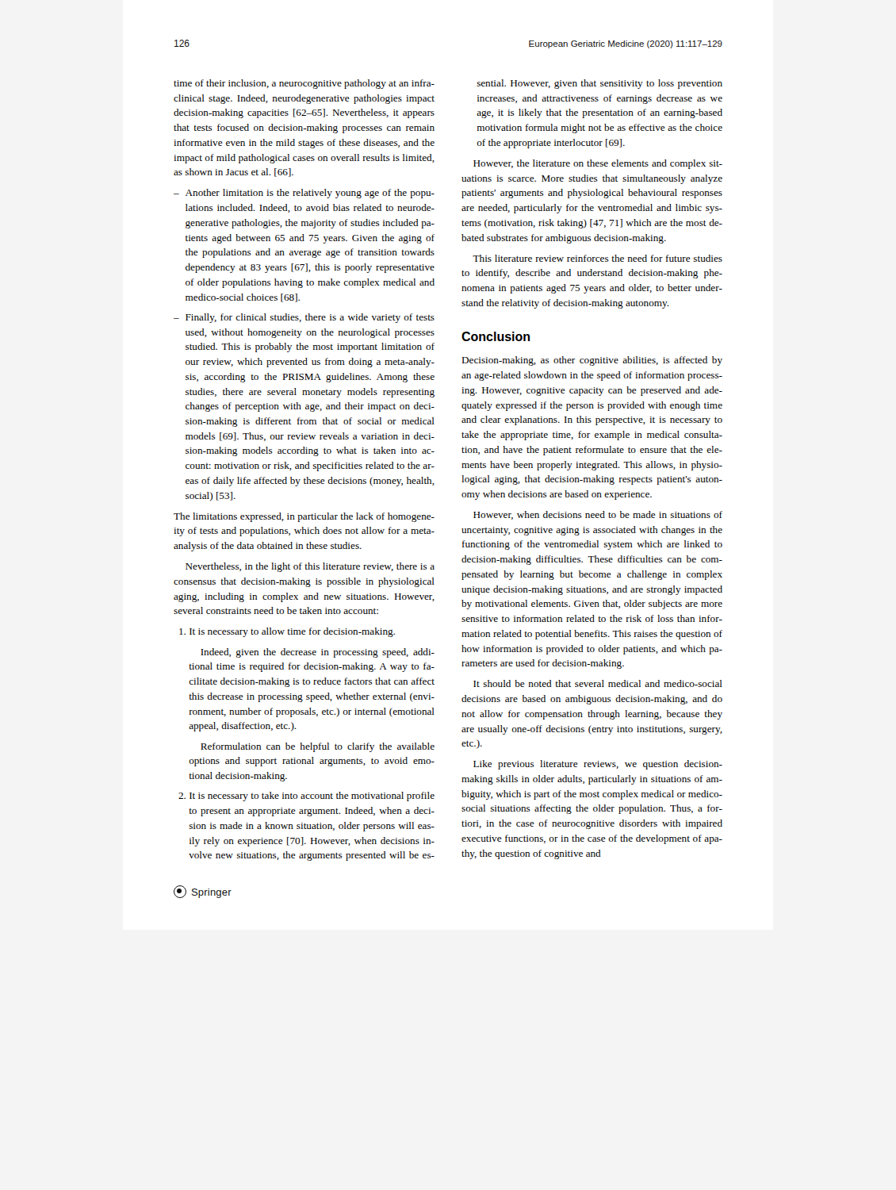126
European Geriatric Medicine (2020) 11:117–129
time of their inclusion, a neurocognitive pathology at an infra-clinical stage. Indeed, neurodegenerative pathologies impact decision-making capacities [62–65]. Nevertheless, it appears that tests focused on decision-making processes can remain informative even in the mild stages of these diseases, and the impact of mild pathological cases on overall results is limited, as shown in Jacus et al. [66].
Another limitation is the relatively young age of the populations included. Indeed, to avoid bias related to neurodegenerative pathologies, the majority of studies included patients aged between 65 and 75 years. Given the aging of the populations and an average age of transition towards dependency at 83 years [67], this is poorly representative of older populations having to make complex medical and medico-social choices [68].
Finally, for clinical studies, there is a wide variety of tests used, without homogeneity on the neurological processes studied. This is probably the most important limitation of our review, which prevented us from doing a meta-analysis, according to the PRISMA guidelines. Among these studies, there are several monetary models representing changes of perception with age, and their impact on decision-making is different from that of social or medical models [69]. Thus, our review reveals a variation in decision-making models according to what is taken into account: motivation or risk, and specificities related to the areas of daily life affected by these decisions (money, health, social) [53].
The limitations expressed, in particular the lack of homogeneity of tests and populations, which does not allow for a meta-analysis of the data obtained in these studies.
Nevertheless, in the light of this literature review, there is a consensus that decision-making is possible in physiological aging, including in complex and new situations. However, several constraints need to be taken into account:
It is necessary to allow time for decision-making.
Indeed, given the decrease in processing speed, additional time is required for decision-making. A way to facilitate decision-making is to reduce factors that can affect this decrease in processing speed, whether external (environment, number of proposals, etc.) or internal (emotional appeal, disaffection, etc.).
Reformulation can be helpful to clarify the available options and support rational arguments, to avoid emotional decision-making.
It is necessary to take into account the motivational profile to present an appropriate argument. Indeed, when a decision is made in a known situation, older persons will easily rely on experience [70]. However, when decisions involve new situations, the arguments presented will be essential. However, given that sensitivity to loss prevention increases, and attractiveness of earnings decrease as we age, it is likely that the presentation of an earning-based motivation formula might not be as effective as the choice of the appropriate interlocutor [69].
However, the literature on these elements and complex situations is scarce. More studies that simultaneously analyze patients' arguments and physiological behavioural responses are needed, particularly for the ventromedial and limbic systems (motivation, risk taking) [47, 71] which are the most debated substrates for ambiguous decision-making.
This literature review reinforces the need for future studies to identify, describe and understand decision-making phenomena in patients aged 75 years and older, to better understand the relativity of decision-making autonomy.
Conclusion
Decision-making, as other cognitive abilities, is affected by an age-related slowdown in the speed of information processing. However, cognitive capacity can be preserved and adequately expressed if the person is provided with enough time and clear explanations. In this perspective, it is necessary to take the appropriate time, for example in medical consultation, and have the patient reformulate to ensure that the elements have been properly integrated. This allows, in physiological aging, that decision-making respects patient's autonomy when decisions are based on experience.
However, when decisions need to be made in situations of uncertainty, cognitive aging is associated with changes in the functioning of the ventromedial system which are linked to decision-making difficulties. These difficulties can be compensated by learning but become a challenge in complex unique decision-making situations, and are strongly impacted by motivational elements. Given that, older subjects are more sensitive to information related to the risk of loss than information related to potential benefits. This raises the question of how information is provided to older patients, and which parameters are used for decision-making.
It should be noted that several medical and medico-social decisions are based on ambiguous decision-making, and do not allow for compensation through learning, because they are usually one-off decisions (entry into institutions, surgery, etc.).
Like previous literature reviews, we question decision-making skills in older adults, particularly in situations of ambiguity, which is part of the most complex medical or medico-social situations affecting the older population. Thus, a fortiori, in the case of neurocognitive disorders with impaired executive functions, or in the case of the development of apathy, the question of cognitive and
Springer